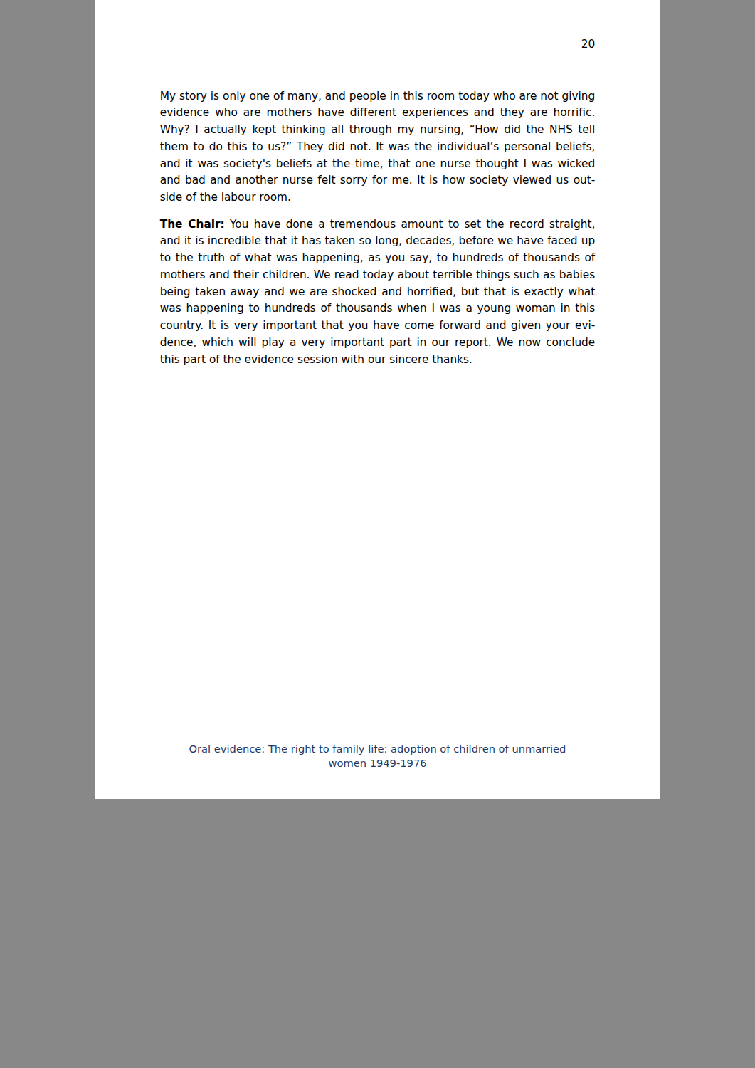20
My story is only one of many, and people in this room today who are not giving evidence who are mothers have different experiences and they are horrific. Why? I actually kept thinking all through my nursing, “How did the NHS tell them to do this to us?” They did not. It was the individual’s personal beliefs, and it was society's beliefs at the time, that one nurse thought I was wicked and bad and another nurse felt sorry for me. It is how society viewed us outside of the labour room.
The Chair: You have done a tremendous amount to set the record straight, and it is incredible that it has taken so long, decades, before we have faced up to the truth of what was happening, as you say, to hundreds of thousands of mothers and their children. We read today about terrible things such as babies being taken away and we are shocked and horrified, but that is exactly what was happening to hundreds of thousands when I was a young woman in this country. It is very important that you have come forward and given your evidence, which will play a very important part in our report. We now conclude this part of the evidence session with our sincere thanks.
Oral evidence: The right to family life: adoption of children of unmarried
women 1949-1976